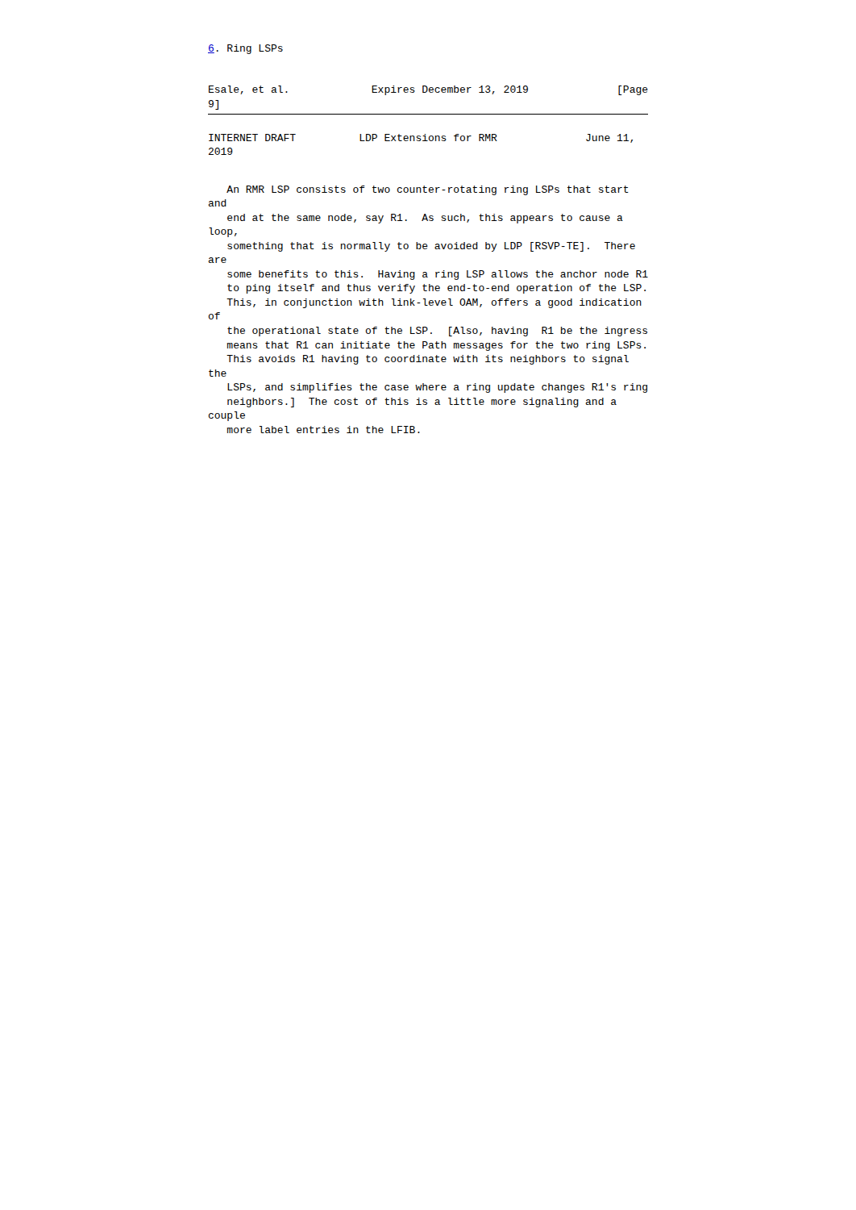6. Ring LSPs
Esale, et al.             Expires December 13, 2019              [Page 9]
INTERNET DRAFT          LDP Extensions for RMR              June 11, 2019
   An RMR LSP consists of two counter-rotating ring LSPs that start and
   end at the same node, say R1.  As such, this appears to cause a loop,
   something that is normally to be avoided by LDP [RSVP-TE].  There are
   some benefits to this.  Having a ring LSP allows the anchor node R1
   to ping itself and thus verify the end-to-end operation of the LSP.
   This, in conjunction with link-level OAM, offers a good indication of
   the operational state of the LSP.  [Also, having  R1 be the ingress
   means that R1 can initiate the Path messages for the two ring LSPs.
   This avoids R1 having to coordinate with its neighbors to signal the
   LSPs, and simplifies the case where a ring update changes R1's ring
   neighbors.]  The cost of this is a little more signaling and a couple
   more label entries in the LFIB.